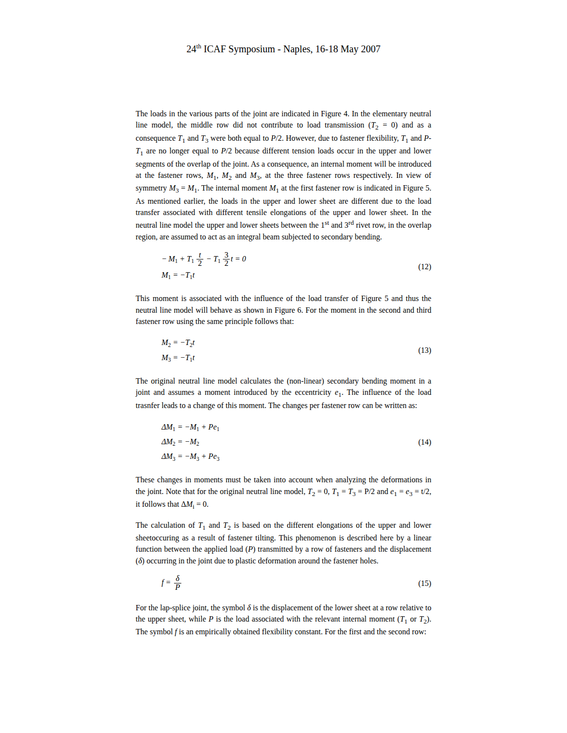24th ICAF Symposium - Naples, 16-18 May 2007
The loads in the various parts of the joint are indicated in Figure 4. In the elementary neutral line model, the middle row did not contribute to load transmission (T2 = 0) and as a consequence T1 and T3 were both equal to P/2. However, due to fastener flexibility, T1 and P-T1 are no longer equal to P/2 because different tension loads occur in the upper and lower segments of the overlap of the joint. As a consequence, an internal moment will be introduced at the fastener rows, M1, M2 and M3, at the three fastener rows respectively. In view of symmetry M3 = M1. The internal moment M1 at the first fastener row is indicated in Figure 5. As mentioned earlier, the loads in the upper and lower sheet are different due to the load transfer associated with different tensile elongations of the upper and lower sheet. In the neutral line model the upper and lower sheets between the 1st and 3rd rivet row, in the overlap region, are assumed to act as an integral beam subjected to secondary bending.
− M1 + T1 t 2 − T1 32 t = 0 M1 = −T1t
(12)
This moment is associated with the influence of the load transfer of Figure 5 and thus the neutral line model will behave as shown in Figure 6. For the moment in the second and third fastener row using the same principle follows that:
M2 = −T2t M3 = −T1t
(13)
The original neutral line model calculates the (non-linear) secondary bending moment in a joint and assumes a moment introduced by the eccentricity e1. The influence of the load trasnfer leads to a change of this moment. The changes per fastener row can be written as:
ΔM1 = −M1 + Pe1 ΔM2 = −M2 ΔM3 = −M3 + Pe3
(14)
These changes in moments must be taken into account when analyzing the deformations in the joint. Note that for the original neutral line model, T2 = 0, T1 = T3 = P/2 and e1 = e3 = t/2, it follows that ΔMi = 0.
The calculation of T1 and T2 is based on the different elongations of the upper and lower sheetoccuring as a result of fastener tilting. This phenomenon is described here by a linear function between the applied load (P) transmitted by a row of fasteners and the displacement (δ) occurring in the joint due to plastic deformation around the fastener holes.
f = δP
(15)
For the lap-splice joint, the symbol δ is the displacement of the lower sheet at a row relative to the upper sheet, while P is the load associated with the relevant internal moment (T1 or T2). The symbol f is an empirically obtained flexibility constant. For the first and the second row: